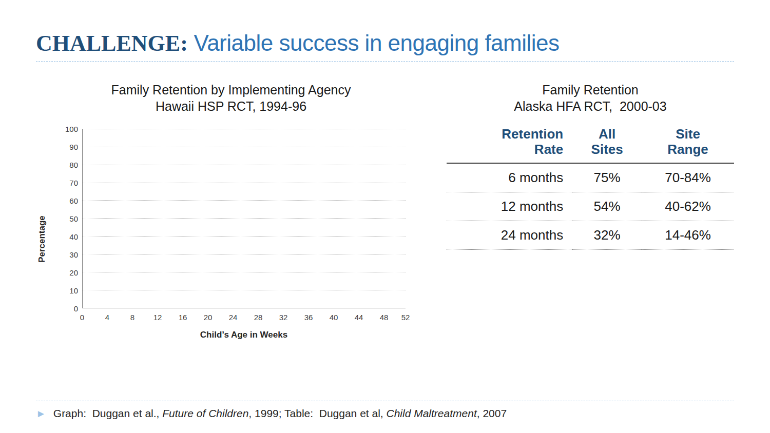CHALLENGE: Variable success in engaging families
Family Retention by Implementing Agency
Hawaii HSP RCT, 1994-96
Percentage
100
90
80
70
60
50
40
30
20
10
0
0
4
8
12
16
20
24
28
32
36
40
44
48
52
Child’s Age in Weeks
Family Retention
Alaska HFA RCT, 2000-03
| Retention Rate | All Sites | Site Range |
| --- | --- | --- |
| 6 months | 75% | 70-84% |
| 12 months | 54% | 40-62% |
| 24 months | 32% | 14-46% |
► Graph: Duggan et al., Future of Children, 1999; Table: Duggan et al, Child Maltreatment, 2007